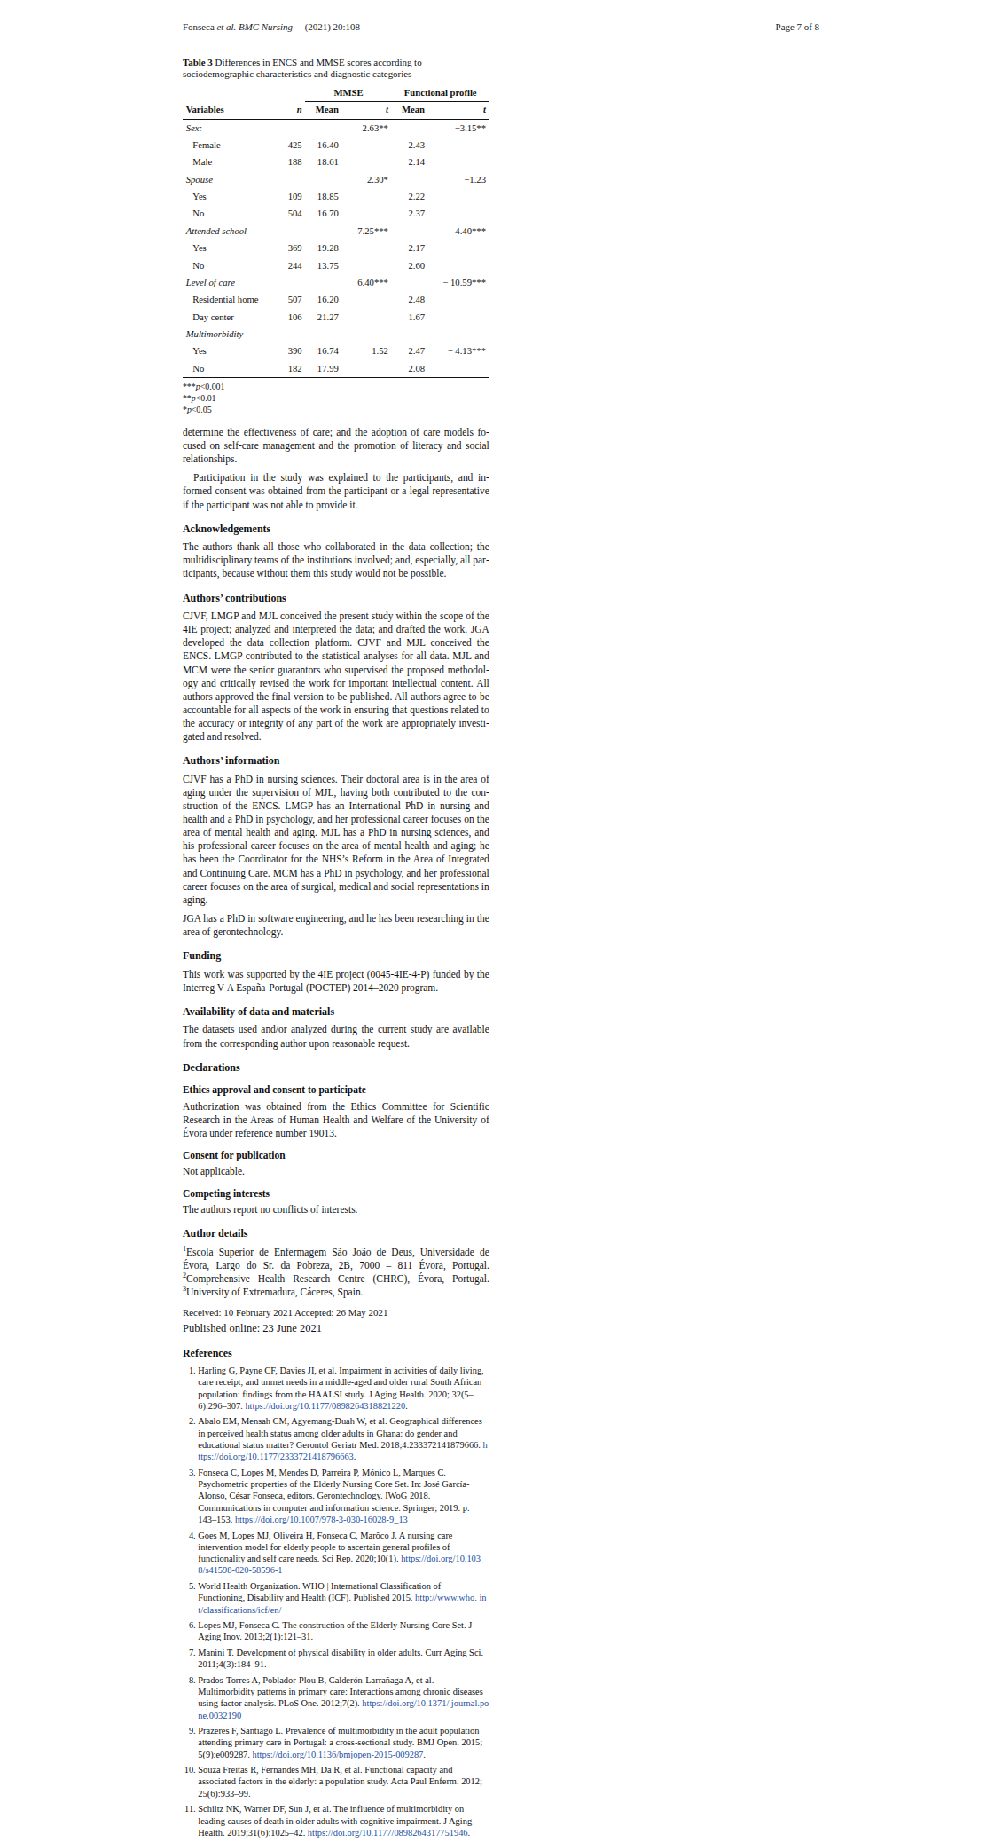Fonseca et al. BMC Nursing (2021) 20:108
Page 7 of 8
Table 3 Differences in ENCS and MMSE scores according to sociodemographic characteristics and diagnostic categories
| | | MMSE | Functional profile |
| --- | --- | --- | --- |
| Variables | n | Mean | t | Mean | t |
| Sex: | | | 2.63** | | −3.15** |
| Female | 425 | 16.40 | | 2.43 | |
| Male | 188 | 18.61 | | 2.14 | |
| Spouse | | | 2.30* | | −1.23 |
| Yes | 109 | 18.85 | | 2.22 | |
| No | 504 | 16.70 | | 2.37 | |
| Attended school | | | -7.25*** | | 4.40*** |
| Yes | 369 | 19.28 | | 2.17 | |
| No | 244 | 13.75 | | 2.60 | |
| Level of care | | | 6.40*** | | − 10.59*** |
| Residential home | 507 | 16.20 | | 2.48 | |
| Day center | 106 | 21.27 | | 1.67 | |
| Multimorbidity | | | | | |
| Yes | 390 | 16.74 | 1.52 | 2.47 | − 4.13*** |
| No | 182 | 17.99 | | 2.08 | |
***p<0.001
**p<0.01
*p<0.05
determine the effectiveness of care; and the adoption of care models focused on self-care management and the promotion of literacy and social relationships.
Participation in the study was explained to the participants, and informed consent was obtained from the participant or a legal representative if the participant was not able to provide it.
Acknowledgements
The authors thank all those who collaborated in the data collection; the multidisciplinary teams of the institutions involved; and, especially, all participants, because without them this study would not be possible.
Authors’ contributions
CJVF, LMGP and MJL conceived the present study within the scope of the 4IE project; analyzed and interpreted the data; and drafted the work. JGA developed the data collection platform. CJVF and MJL conceived the ENCS. LMGP contributed to the statistical analyses for all data. MJL and MCM were the senior guarantors who supervised the proposed methodology and critically revised the work for important intellectual content. All authors approved the final version to be published. All authors agree to be accountable for all aspects of the work in ensuring that questions related to the accuracy or integrity of any part of the work are appropriately investigated and resolved.
Authors’ information
CJVF has a PhD in nursing sciences. Their doctoral area is in the area of aging under the supervision of MJL, having both contributed to the construction of the ENCS. LMGP has an International PhD in nursing and health and a PhD in psychology, and her professional career focuses on the area of mental health and aging. MJL has a PhD in nursing sciences, and his professional career focuses on the area of mental health and aging; he has been the Coordinator for the NHS’s Reform in the Area of Integrated and Continuing Care. MCM has a PhD in psychology, and her professional career focuses on the area of surgical, medical and social representations in aging.
JGA has a PhD in software engineering, and he has been researching in the area of gerontechnology.
Funding
This work was supported by the 4IE project (0045-4IE-4-P) funded by the Interreg V-A España-Portugal (POCTEP) 2014–2020 program.
Availability of data and materials
The datasets used and/or analyzed during the current study are available from the corresponding author upon reasonable request.
Declarations
Ethics approval and consent to participate
Authorization was obtained from the Ethics Committee for Scientific Research in the Areas of Human Health and Welfare of the University of Évora under reference number 19013.
Consent for publication
Not applicable.
Competing interests
The authors report no conflicts of interests.
Author details
1Escola Superior de Enfermagem São João de Deus, Universidade de Évora, Largo do Sr. da Pobreza, 2B, 7000 – 811 Évora, Portugal. 2Comprehensive Health Research Centre (CHRC), Évora, Portugal. 3University of Extremadura, Cáceres, Spain.
Received: 10 February 2021 Accepted: 26 May 2021
Published online: 23 June 2021
References
Harling G, Payne CF, Davies JI, et al. Impairment in activities of daily living, care receipt, and unmet needs in a middle-aged and older rural South African population: findings from the HAALSI study. J Aging Health. 2020; 32(5–6):296–307. https://doi.org/10.1177/0898264318821220.
Abalo EM, Mensah CM, Agyemang-Duah W, et al. Geographical differences in perceived health status among older adults in Ghana: do gender and educational status matter? Gerontol Geriatr Med. 2018;4:233372141879666. https://doi.org/10.1177/2333721418796663.
Fonseca C, Lopes M, Mendes D, Parreira P, Mónico L, Marques C. Psychometric properties of the Elderly Nursing Core Set. In: José García-Alonso, César Fonseca, editors. Gerontechnology. IWoG 2018. Communications in computer and information science. Springer; 2019. p. 143–153. https://doi.org/10.1007/978-3-030-16028-9_13
Goes M, Lopes MJ, Oliveira H, Fonseca C, Marôco J. A nursing care intervention model for elderly people to ascertain general profiles of functionality and self care needs. Sci Rep. 2020;10(1). https://doi.org/10.103 8/s41598-020-58596-1
World Health Organization. WHO | International Classification of Functioning, Disability and Health (ICF). Published 2015. http://www.who. int/classifications/icf/en/
Lopes MJ, Fonseca C. The construction of the Elderly Nursing Core Set. J Aging Inov. 2013;2(1):121–31.
Manini T. Development of physical disability in older adults. Curr Aging Sci. 2011;4(3):184–91.
Prados-Torres A, Poblador-Plou B, Calderón-Larrañaga A, et al. Multimorbidity patterns in primary care: Interactions among chronic diseases using factor analysis. PLoS One. 2012;7(2). https://doi.org/10.1371/ journal.pone.0032190
Prazeres F, Santiago L. Prevalence of multimorbidity in the adult population attending primary care in Portugal: a cross-sectional study. BMJ Open. 2015; 5(9):e009287. https://doi.org/10.1136/bmjopen-2015-009287.
Souza Freitas R, Fernandes MH, Da R, et al. Functional capacity and associated factors in the elderly: a population study. Acta Paul Enferm. 2012; 25(6):933–99.
Schiltz NK, Warner DF, Sun J, et al. The influence of multimorbidity on leading causes of death in older adults with cognitive impairment. J Aging Health. 2019;31(6):1025–42. https://doi.org/10.1177/0898264317751946.